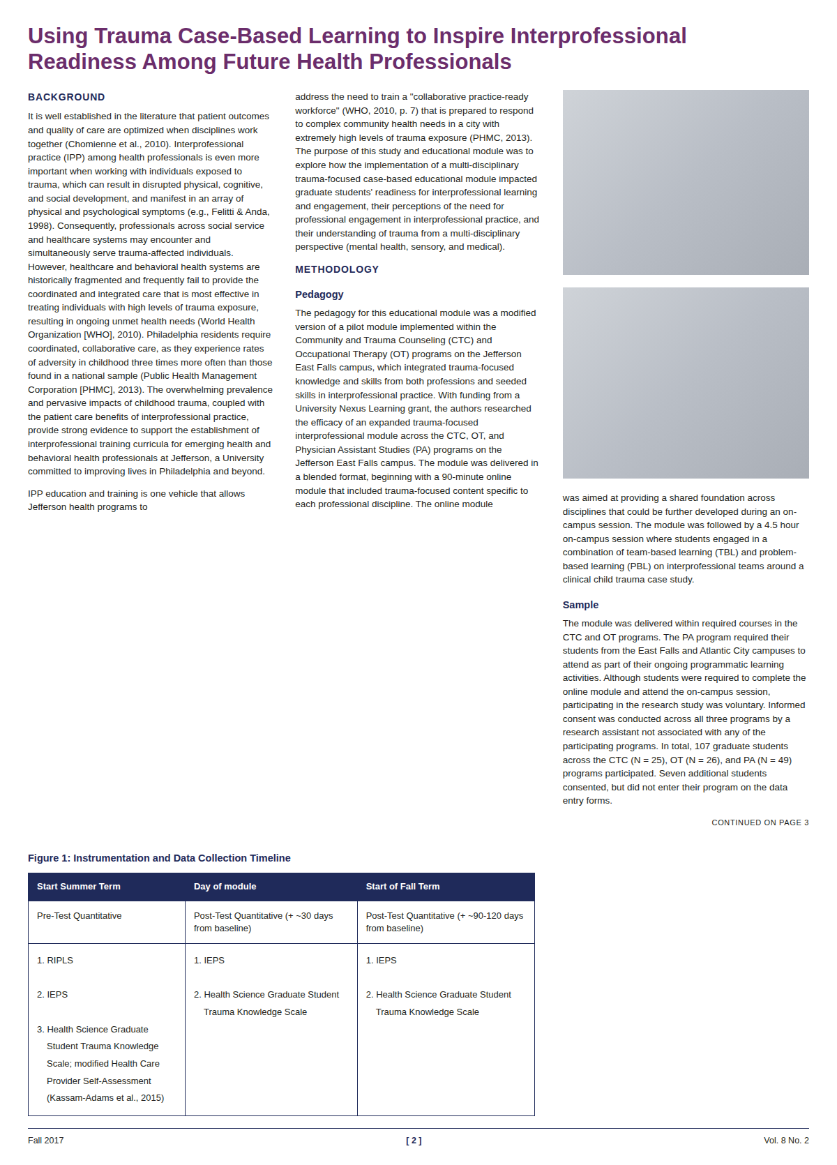Using Trauma Case-Based Learning to Inspire Interprofessional
Readiness Among Future Health Professionals
Background
It is well established in the literature that patient outcomes and quality of care are optimized when disciplines work together (Chomienne et al., 2010). Interprofessional practice (IPP) among health professionals is even more important when working with individuals exposed to trauma, which can result in disrupted physical, cognitive, and social development, and manifest in an array of physical and psychological symptoms (e.g., Felitti & Anda, 1998). Consequently, professionals across social service and healthcare systems may encounter and simultaneously serve trauma-affected individuals. However, healthcare and behavioral health systems are historically fragmented and frequently fail to provide the coordinated and integrated care that is most effective in treating individuals with high levels of trauma exposure, resulting in ongoing unmet health needs (World Health Organization [WHO], 2010). Philadelphia residents require coordinated, collaborative care, as they experience rates of adversity in childhood three times more often than those found in a national sample (Public Health Management Corporation [PHMC], 2013). The overwhelming prevalence and pervasive impacts of childhood trauma, coupled with the patient care benefits of interprofessional practice, provide strong evidence to support the establishment of interprofessional training curricula for emerging health and behavioral health professionals at Jefferson, a University committed to improving lives in Philadelphia and beyond.
IPP education and training is one vehicle that allows Jefferson health programs to
address the need to train a "collaborative practice-ready workforce" (WHO, 2010, p. 7) that is prepared to respond to complex community health needs in a city with extremely high levels of trauma exposure (PHMC, 2013). The purpose of this study and educational module was to explore how the implementation of a multi-disciplinary trauma-focused case-based educational module impacted graduate students' readiness for interprofessional learning and engagement, their perceptions of the need for professional engagement in interprofessional practice, and their understanding of trauma from a multi-disciplinary perspective (mental health, sensory, and medical).
Methodology
Pedagogy
The pedagogy for this educational module was a modified version of a pilot module implemented within the Community and Trauma Counseling (CTC) and Occupational Therapy (OT) programs on the Jefferson East Falls campus, which integrated trauma-focused knowledge and skills from both professions and seeded skills in interprofessional practice. With funding from a University Nexus Learning grant, the authors researched the efficacy of an expanded trauma-focused interprofessional module across the CTC, OT, and Physician Assistant Studies (PA) programs on the Jefferson East Falls campus. The module was delivered in a blended format, beginning with a 90-minute online module that included trauma-focused content specific to each professional discipline. The online module
was aimed at providing a shared foundation across disciplines that could be further developed during an on-campus session. The module was followed by a 4.5 hour on-campus session where students engaged in a combination of team-based learning (TBL) and problem-based learning (PBL) on interprofessional teams around a clinical child trauma case study.
Sample
The module was delivered within required courses in the CTC and OT programs. The PA program required their students from the East Falls and Atlantic City campuses to attend as part of their ongoing programmatic learning activities. Although students were required to complete the online module and attend the on-campus session, participating in the research study was voluntary. Informed consent was conducted across all three programs by a research assistant not associated with any of the participating programs. In total, 107 graduate students across the CTC (N = 25), OT (N = 26), and PA (N = 49) programs participated. Seven additional students consented, but did not enter their program on the data entry forms.
Continued on page 3
Figure 1: Instrumentation and Data Collection Timeline
| Start Summer Term | Day of module | Start of Fall Term |
| --- | --- | --- |
| Pre-Test Quantitative | Post-Test Quantitative (+ ~30 days from baseline) | Post-Test Quantitative (+ ~90-120 days from baseline) |
| 1. RIPLS 2. IEPS 3. Health Science Graduate Student Trauma Knowledge Scale; modified Health Care Provider Self-Assessment (Kassam-Adams et al., 2015) | 1. IEPS 2. Health Science Graduate Student Trauma Knowledge Scale | 1. IEPS 2. Health Science Graduate Student Trauma Knowledge Scale |
Fall 2017
[ 2 ]
Vol. 8 No. 2